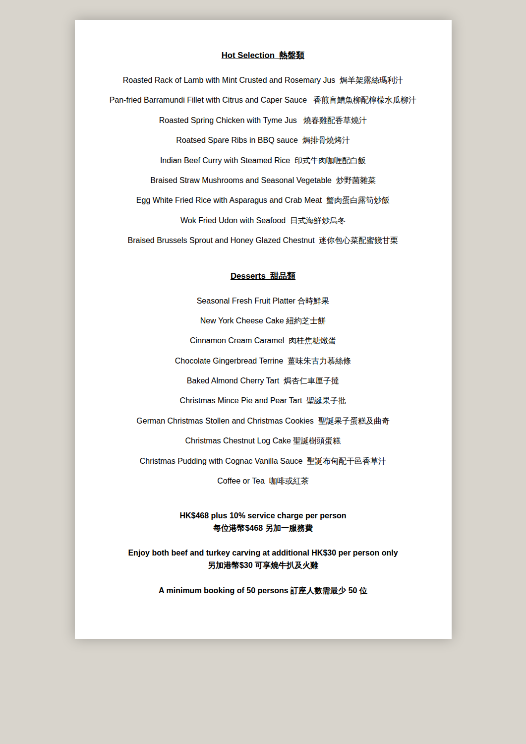Hot Selection 熱盤類
Roasted Rack of Lamb with Mint Crusted and Rosemary Jus 焗羊架露絲瑪利汁
Pan-fried Barramundi Fillet with Citrus and Caper Sauce 香煎盲鰽魚柳配檸檬水瓜柳汁
Roasted Spring Chicken with Tyme Jus 燒春雞配香草燒汁
Roatsed Spare Ribs in BBQ sauce 焗排骨燒烤汁
Indian Beef Curry with Steamed Rice 印式牛肉咖喱配白飯
Braised Straw Mushrooms and Seasonal Vegetable 炒野菌雜菜
Egg White Fried Rice with Asparagus and Crab Meat 蟹肉蛋白露筍炒飯
Wok Fried Udon with Seafood 日式海鮮炒烏冬
Braised Brussels Sprout and Honey Glazed Chestnut 迷你包心菜配蜜餞甘栗
Desserts 甜品類
Seasonal Fresh Fruit Platter 合時鮮果
New York Cheese Cake 紐約芝士餅
Cinnamon Cream Caramel 肉桂焦糖燉蛋
Chocolate Gingerbread Terrine 薑味朱古力慕絲條
Baked Almond Cherry Tart 焗杏仁車厘子撻
Christmas Mince Pie and Pear Tart 聖誕果子批
German Christmas Stollen and Christmas Cookies 聖誕果子蛋糕及曲奇
Christmas Chestnut Log Cake 聖誕樹頭蛋糕
Christmas Pudding with Cognac Vanilla Sauce 聖誕布甸配干邑香草汁
Coffee or Tea 咖啡或紅茶
HK$468 plus 10% service charge per person
每位港幣$468 另加一服務費
Enjoy both beef and turkey carving at additional HK$30 per person only
另加港幣$30 可享燒牛扒及火雞
A minimum booking of 50 persons 訂座人數需最少 50 位